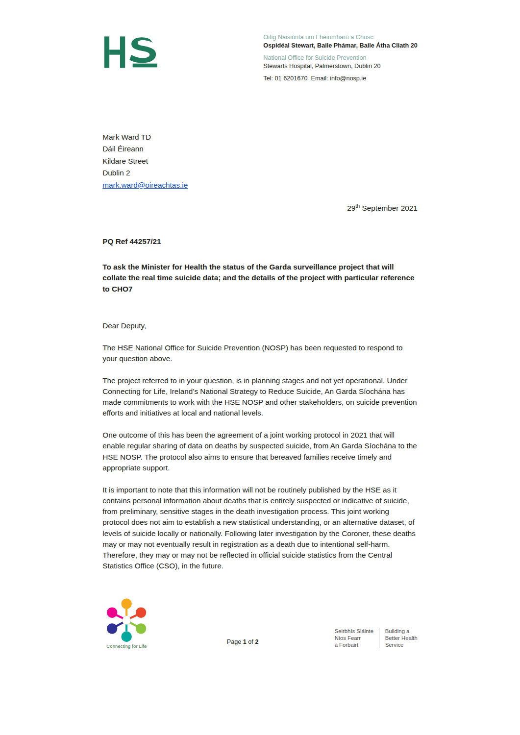Oifig Náisiúnta um Fhéinmharú a Chosc
Ospidéal Stewart, Baile Phámar, Baile Átha Cliath 20
National Office for Suicide Prevention
Stewarts Hospital, Palmerstown, Dublin 20
Tel: 01 6201670 Email: info@nosp.ie
Mark Ward TD
Dáil Éireann
Kildare Street
Dublin 2
mark.ward@oireachtas.ie
29th September 2021
PQ Ref 44257/21
To ask the Minister for Health the status of the Garda surveillance project that will collate the real time suicide data; and the details of the project with particular reference to CHO7
Dear Deputy,
The HSE National Office for Suicide Prevention (NOSP) has been requested to respond to your question above.
The project referred to in your question, is in planning stages and not yet operational. Under Connecting for Life, Ireland’s National Strategy to Reduce Suicide, An Garda Síochána has made commitments to work with the HSE NOSP and other stakeholders, on suicide prevention efforts and initiatives at local and national levels.
One outcome of this has been the agreement of a joint working protocol in 2021 that will enable regular sharing of data on deaths by suspected suicide, from An Garda Síochána to the HSE NOSP. The protocol also aims to ensure that bereaved families receive timely and appropriate support.
It is important to note that this information will not be routinely published by the HSE as it contains personal information about deaths that is entirely suspected or indicative of suicide, from preliminary, sensitive stages in the death investigation process. This joint working protocol does not aim to establish a new statistical understanding, or an alternative dataset, of levels of suicide locally or nationally. Following later investigation by the Coroner, these deaths may or may not eventually result in registration as a death due to intentional self-harm. Therefore, they may or may not be reflected in official suicide statistics from the Central Statistics Office (CSO), in the future.
Connecting for Life
Page 1 of 2
Seirbhís Sláinte
Níos Fearr
á Forbairt
Building a
Better Health
Service